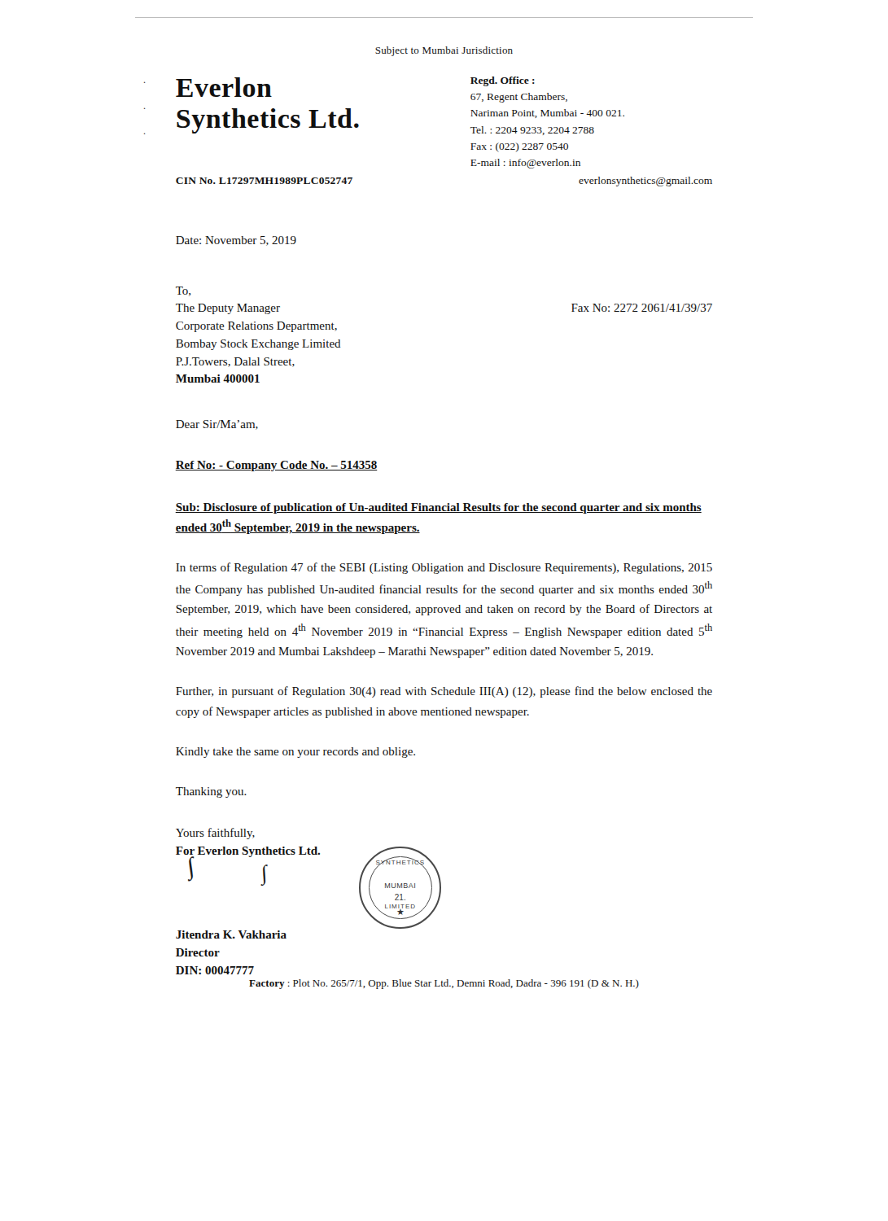· · ·
Subject to Mumbai Jurisdiction
Everlon
Synthetics Ltd.
Regd. Office :
67, Regent Chambers,
Nariman Point, Mumbai - 400 021.
Tel. : 2204 9233, 2204 2788
Fax : (022) 2287 0540
E-mail : info@everlon.in
CIN No. L17297MH1989PLC052747
everlonsynthetics@gmail.com
Date: November 5, 2019
To,
The Deputy Manager
Corporate Relations Department,
Bombay Stock Exchange Limited
P.J.Towers, Dalal Street,
Mumbai 400001
Fax No: 2272 2061/41/39/37
Dear Sir/Ma’am,
Ref No: - Company Code No. – 514358
Sub: Disclosure of publication of Un-audited Financial Results for the second quarter and six months ended 30th September, 2019 in the newspapers.
In terms of Regulation 47 of the SEBI (Listing Obligation and Disclosure Requirements), Regulations, 2015 the Company has published Un-audited financial results for the second quarter and six months ended 30th September, 2019, which have been considered, approved and taken on record by the Board of Directors at their meeting held on 4th November 2019 in “Financial Express – English Newspaper edition dated 5th November 2019 and Mumbai Lakshdeep – Marathi Newspaper” edition dated November 5, 2019.
Further, in pursuant of Regulation 30(4) read with Schedule III(A) (12), please find the below enclosed the copy of Newspaper articles as published in above mentioned newspaper.
Kindly take the same on your records and oblige.
Thanking you.
Yours faithfully,
For Everlon Synthetics Ltd.
∫
∫
SYNTHETICS
MUMBAI
21.
LIMITED
★
Jitendra K. Vakharia
Director
DIN: 00047777
Factory : Plot No. 265/7/1, Opp. Blue Star Ltd., Demni Road, Dadra - 396 191 (D & N. H.)